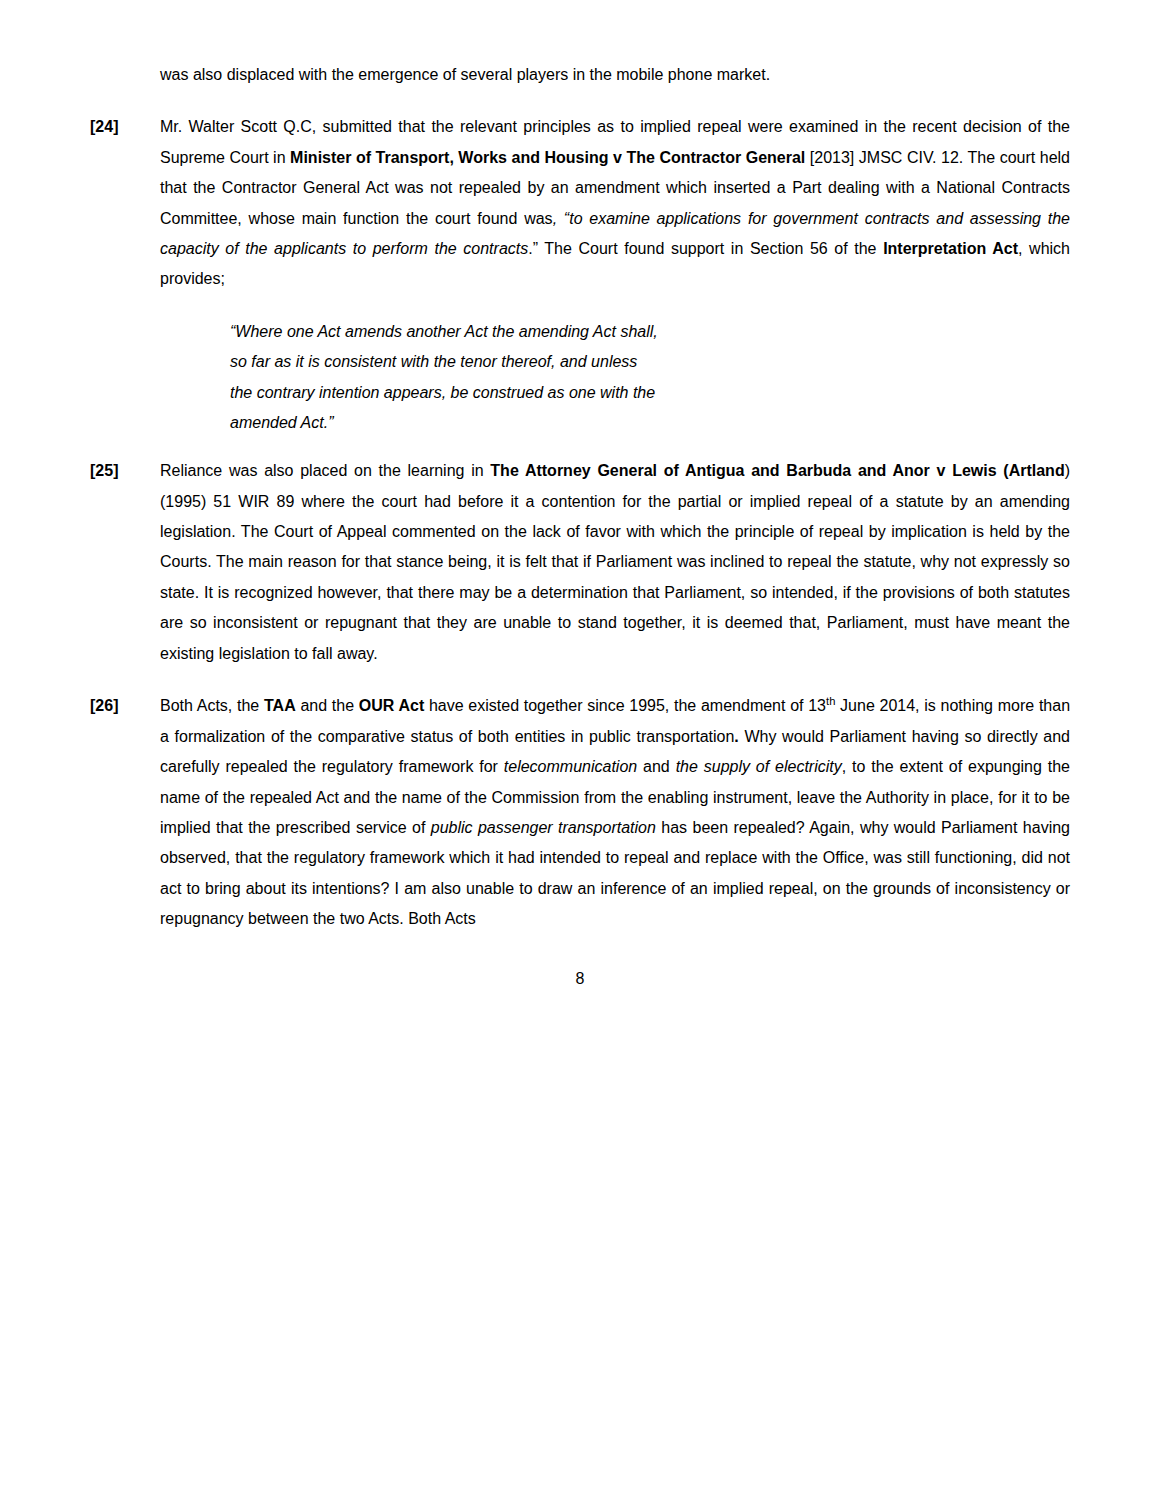was also displaced with the emergence of several players in the mobile phone market.
[24]
Mr. Walter Scott Q.C, submitted that the relevant principles as to implied repeal were examined in the recent decision of the Supreme Court in Minister of Transport, Works and Housing v The Contractor General [2013] JMSC CIV. 12. The court held that the Contractor General Act was not repealed by an amendment which inserted a Part dealing with a National Contracts Committee, whose main function the court found was, “to examine applications for government contracts and assessing the capacity of the applicants to perform the contracts.” The Court found support in Section 56 of the Interpretation Act, which provides;
“Where one Act amends another Act the amending Act shall,
so far as it is consistent with the tenor thereof, and unless
the contrary intention appears, be construed as one with the
amended Act.”
[25]
Reliance was also placed on the learning in The Attorney General of Antigua and Barbuda and Anor v Lewis (Artland) (1995) 51 WIR 89 where the court had before it a contention for the partial or implied repeal of a statute by an amending legislation. The Court of Appeal commented on the lack of favor with which the principle of repeal by implication is held by the Courts. The main reason for that stance being, it is felt that if Parliament was inclined to repeal the statute, why not expressly so state. It is recognized however, that there may be a determination that Parliament, so intended, if the provisions of both statutes are so inconsistent or repugnant that they are unable to stand together, it is deemed that, Parliament, must have meant the existing legislation to fall away.
[26]
Both Acts, the TAA and the OUR Act have existed together since 1995, the amendment of 13th June 2014, is nothing more than a formalization of the comparative status of both entities in public transportation. Why would Parliament having so directly and carefully repealed the regulatory framework for telecommunication and the supply of electricity, to the extent of expunging the name of the repealed Act and the name of the Commission from the enabling instrument, leave the Authority in place, for it to be implied that the prescribed service of public passenger transportation has been repealed? Again, why would Parliament having observed, that the regulatory framework which it had intended to repeal and replace with the Office, was still functioning, did not act to bring about its intentions? I am also unable to draw an inference of an implied repeal, on the grounds of inconsistency or repugnancy between the two Acts. Both Acts
8